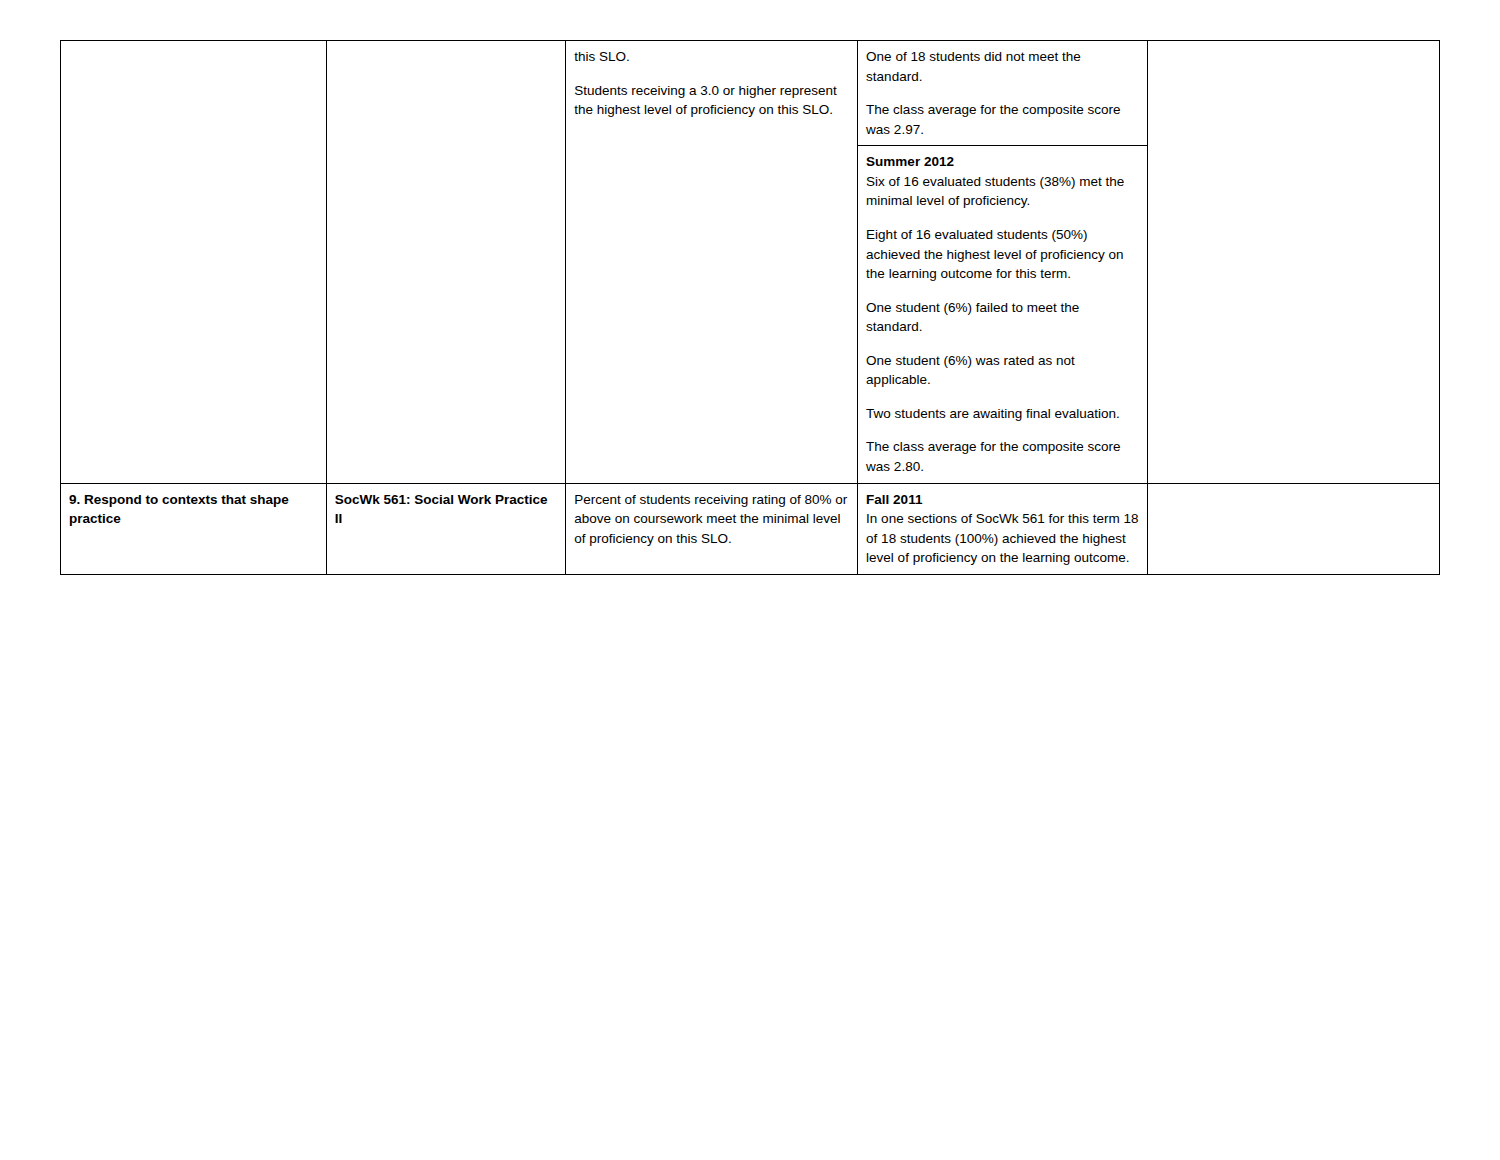| | | this SLO. Students receiving a 3.0 or higher represent the highest level of proficiency on this SLO. | / One of 18 students did not meet the standard. The class average for the composite score was 2.97. / / Summer 2012 Six of 16 evaluated students (38%) met the minimal level of proficiency. Eight of 16 evaluated students (50%) achieved the highest level of proficiency on the learning outcome for this term. One student (6%) failed to meet the standard. One student (6%) was rated as not applicable. Two students are awaiting final evaluation. The class average for the composite score was 2.80. / | |
| 9. Respond to contexts that shape practice | SocWk 561: Social Work Practice II | Percent of students receiving rating of 80% or above on coursework meet the minimal level of proficiency on this SLO. | Fall 2011 In one sections of SocWk 561 for this term 18 of 18 students (100%) achieved the highest level of proficiency on the learning outcome. | |